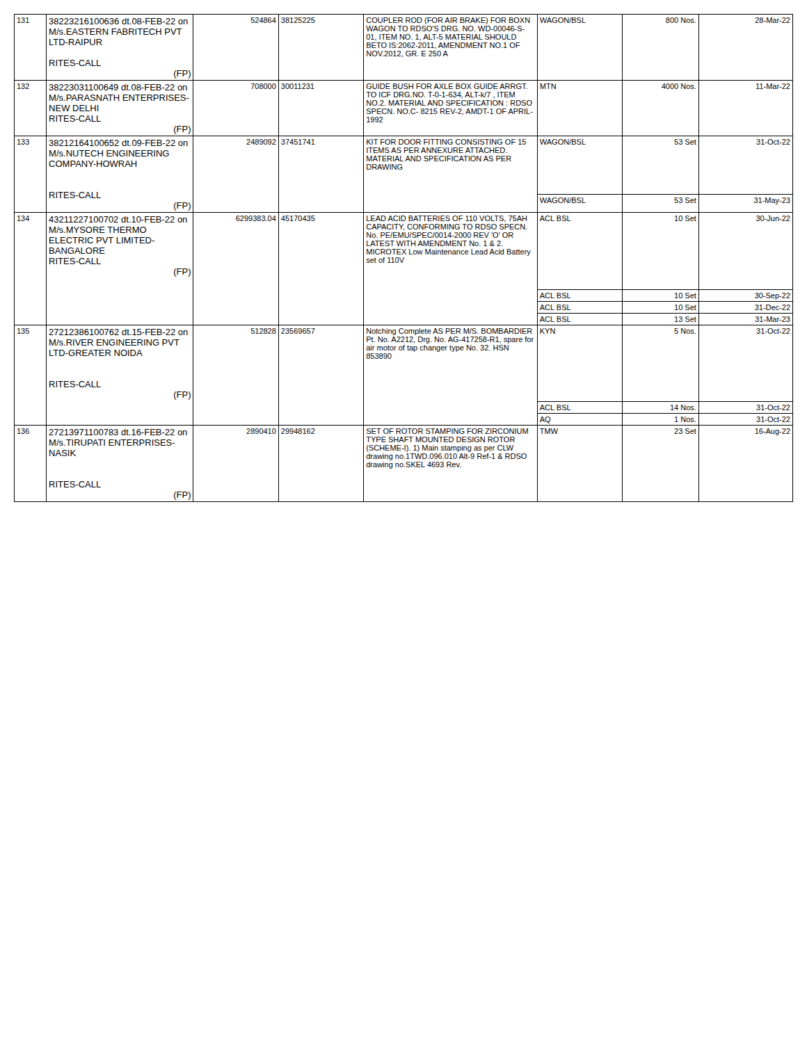| 131 | 38223216100636 dt.08-FEB-22 on M/s.EASTERN FABRITECH PVT LTD-RAIPUR RITES-CALL (FP) | 524864 | 38125225 | COUPLER ROD (FOR AIR BRAKE) FOR BOXN WAGON TO RDSO'S DRG. NO. WD-00046-S-01, ITEM NO. 1, ALT-5 MATERIAL SHOULD BETO IS:2062-2011, AMENDMENT NO.1 OF NOV.2012, GR. E 250 A | WAGON/BSL | 800 Nos. | 28-Mar-22 |
| 132 | 38223031100649 dt.08-FEB-22 on M/s.PARASNATH ENTERPRISES-NEW DELHI RITES-CALL (FP) | 708000 | 30011231 | GUIDE BUSH FOR AXLE BOX GUIDE ARRGT. TO ICF DRG.NO. T-0-1-634, ALT-k/7 , ITEM NO.2. MATERIAL AND SPECIFICATION : RDSO SPECN. NO.C- 8215 REV-2, AMDT-1 OF APRIL-1992 | MTN | 4000 Nos. | 11-Mar-22 |
| 133 | 38212164100652 dt.09-FEB-22 on M/s.NUTECH ENGINEERING COMPANY-HOWRAH RITES-CALL (FP) | 2489092 | 37451741 | KIT FOR DOOR FITTING CONSISTING OF 15 ITEMS AS PER ANNEXURE ATTACHED. MATERIAL AND SPECIFICATION AS PER DRAWING | / WAGON/BSL / / WAGON/BSL / | / 53 Set / / 53 Set / | / 31-Oct-22 / / 31-May-23 / |
| 134 | 43211227100702 dt.10-FEB-22 on M/s.MYSORE THERMO ELECTRIC PVT LIMITED-BANGALORE RITES-CALL (FP) | 6299383.04 | 45170435 | LEAD ACID BATTERIES OF 110 VOLTS, 75AH CAPACITY, CONFORMING TO RDSO SPECN. No. PE/EMU/SPEC/0014-2000 REV 'O' OR LATEST WITH AMENDMENT No. 1 & 2. MICROTEX Low Maintenance Lead Acid Battery set of 110V | / ACL BSL / / ACL BSL / / ACL BSL / / ACL BSL / | / 10 Set / / 10 Set / / 10 Set / / 13 Set / | / 30-Jun-22 / / 30-Sep-22 / / 31-Dec-22 / / 31-Mar-23 / |
| 135 | 27212386100762 dt.15-FEB-22 on M/s.RIVER ENGINEERING PVT LTD-GREATER NOIDA RITES-CALL (FP) | 512828 | 23569657 | Notching Complete AS PER M/S. BOMBARDIER Pt. No. A2212, Drg. No. AG-417258-R1, spare for air motor of tap changer type No. 32. HSN 853890 | / KYN / / ACL BSL / / AQ / | / 5 Nos. / / 14 Nos. / / 1 Nos. / | / 31-Oct-22 / / 31-Oct-22 / / 31-Oct-22 / |
| 136 | 27213971100783 dt.16-FEB-22 on M/s.TIRUPATI ENTERPRISES-NASIK RITES-CALL (FP) | 2890410 | 29948162 | SET OF ROTOR STAMPING FOR ZIRCONIUM TYPE SHAFT MOUNTED DESIGN ROTOR (SCHEME-I). 1) Main stamping as per CLW drawing no.1TWD.096.010 Alt-9 Ref-1 & RDSO drawing no.SKEL 4693 Rev. | TMW | 23 Set | 16-Aug-22 |